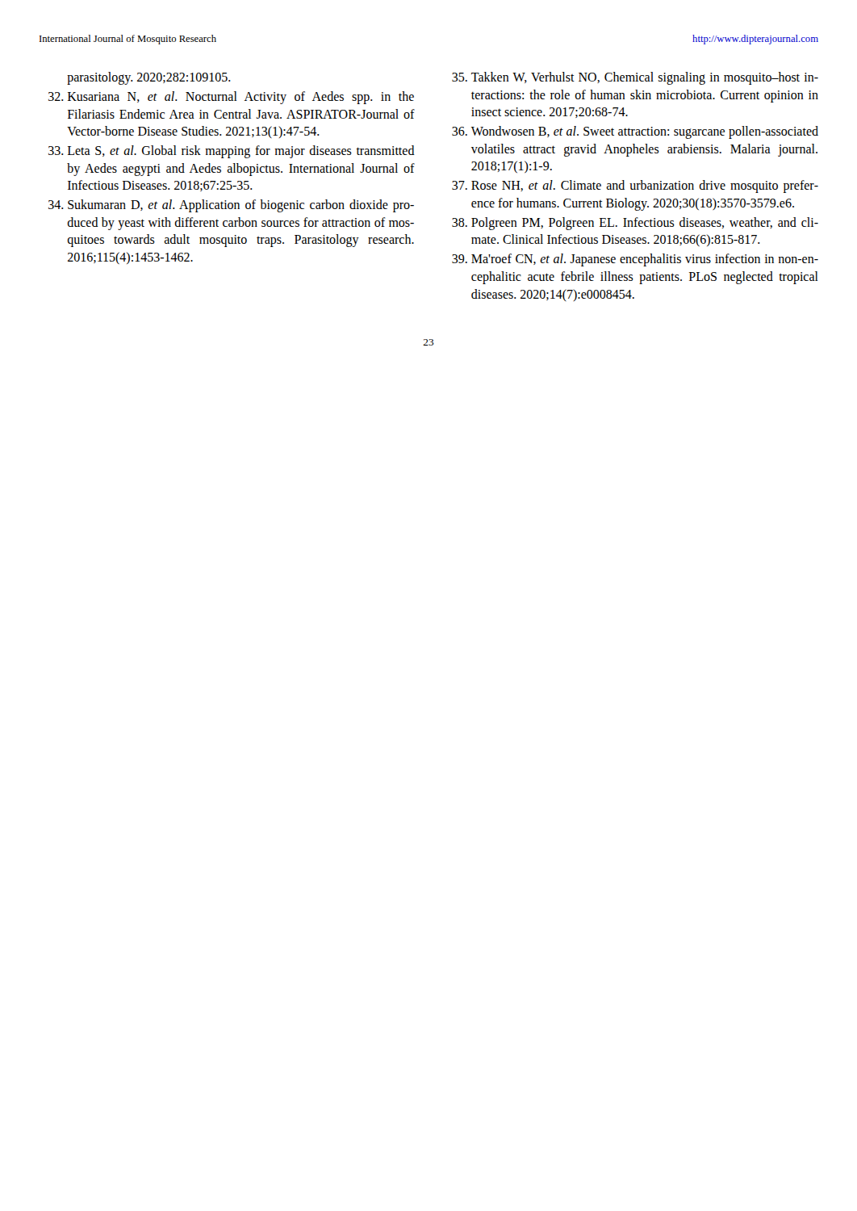International Journal of Mosquito Research http://www.dipterajournal.com
parasitology. 2020;282:109105.
Kusariana N, et al. Nocturnal Activity of Aedes spp. in the Filariasis Endemic Area in Central Java. ASPIRATOR-Journal of Vector-borne Disease Studies. 2021;13(1):47-54.
Leta S, et al. Global risk mapping for major diseases transmitted by Aedes aegypti and Aedes albopictus. International Journal of Infectious Diseases. 2018;67:25-35.
Sukumaran D, et al. Application of biogenic carbon dioxide produced by yeast with different carbon sources for attraction of mosquitoes towards adult mosquito traps. Parasitology research. 2016;115(4):1453-1462.
Takken W, Verhulst NO, Chemical signaling in mosquito–host interactions: the role of human skin microbiota. Current opinion in insect science. 2017;20:68-74.
Wondwosen B, et al. Sweet attraction: sugarcane pollen-associated volatiles attract gravid Anopheles arabiensis. Malaria journal. 2018;17(1):1-9.
Rose NH, et al. Climate and urbanization drive mosquito preference for humans. Current Biology. 2020;30(18):3570-3579.e6.
Polgreen PM, Polgreen EL. Infectious diseases, weather, and climate. Clinical Infectious Diseases. 2018;66(6):815-817.
Ma'roef CN, et al. Japanese encephalitis virus infection in non-encephalitic acute febrile illness patients. PLoS neglected tropical diseases. 2020;14(7):e0008454.
23